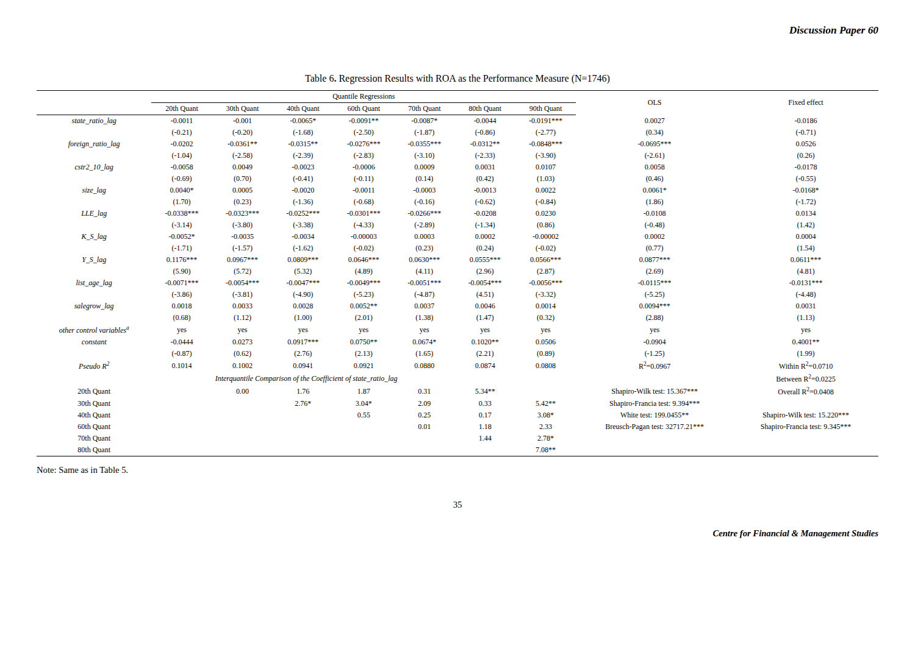Discussion Paper 60
Table 6. Regression Results with ROA as the Performance Measure (N=1746)
| | Quantile Regressions | OLS | Fixed effect |
| --- | --- | --- | --- |
| | 20th Quant | 30th Quant | 40th Quant | 60th Quant | 70th Quant | 80th Quant | 90th Quant |
| state_ratio_lag | -0.0011 | -0.001 | -0.0065* | -0.0091** | -0.0087* | -0.0044 | -0.0191*** | 0.0027 | -0.0186 |
| | (-0.21) | (-0.20) | (-1.68) | (-2.50) | (-1.87) | (-0.86) | (-2.77) | (0.34) | (-0.71) |
| foreign_ratio_lag | -0.0202 | -0.0361** | -0.0315** | -0.0276*** | -0.0355*** | -0.0312** | -0.0848*** | -0.0695*** | 0.0526 |
| | (-1.04) | (-2.58) | (-2.39) | (-2.83) | (-3.10) | (-2.33) | (-3.90) | (-2.61) | (0.26) |
| cstr2_10_lag | -0.0058 | 0.0049 | -0.0023 | -0.0006 | 0.0009 | 0.0031 | 0.0107 | 0.0058 | -0.0178 |
| | (-0.69) | (0.70) | (-0.41) | (-0.11) | (0.14) | (0.42) | (1.03) | (0.46) | (-0.55) |
| size_lag | 0.0040* | 0.0005 | -0.0020 | -0.0011 | -0.0003 | -0.0013 | 0.0022 | 0.0061* | -0.0168* |
| | (1.70) | (0.23) | (-1.36) | (-0.68) | (-0.16) | (-0.62) | (-0.84) | (1.86) | (-1.72) |
| LLE_lag | -0.0338*** | -0.0323*** | -0.0252*** | -0.0301*** | -0.0266*** | -0.0208 | 0.0230 | -0.0108 | 0.0134 |
| | (-3.14) | (-3.80) | (-3.38) | (-4.33) | (-2.89) | (-1.34) | (0.86) | (-0.48) | (1.42) |
| K_S_lag | -0.0052* | -0.0035 | -0.0034 | -0.00003 | 0.0003 | 0.0002 | -0.00002 | 0.0002 | 0.0004 |
| | (-1.71) | (-1.57) | (-1.62) | (-0.02) | (0.23) | (0.24) | (-0.02) | (0.77) | (1.54) |
| Y_S_lag | 0.1176*** | 0.0967*** | 0.0809*** | 0.0646*** | 0.0630*** | 0.0555*** | 0.0566*** | 0.0877*** | 0.0611*** |
| | (5.90) | (5.72) | (5.32) | (4.89) | (4.11) | (2.96) | (2.87) | (2.69) | (4.81) |
| list_age_lag | -0.0071*** | -0.0054*** | -0.0047*** | -0.0049*** | -0.0051*** | -0.0054*** | -0.0056*** | -0.0115*** | -0.0131*** |
| | (-3.86) | (-3.81) | (-4.90) | (-5.23) | (-4.87) | (4.51) | (-3.32) | (-5.25) | (-4.48) |
| salegrow_lag | 0.0018 | 0.0033 | 0.0028 | 0.0052** | 0.0037 | 0.0046 | 0.0014 | 0.0094*** | 0.0031 |
| | (0.68) | (1.12) | (1.00) | (2.01) | (1.38) | (1.47) | (0.32) | (2.88) | (1.13) |
| other control variables a | yes | yes | yes | yes | yes | yes | yes | yes | yes |
| constant | -0.0444 | 0.0273 | 0.0917*** | 0.0750** | 0.0674* | 0.1020** | 0.0506 | -0.0904 | 0.4001** |
| | (-0.87) | (0.62) | (2.76) | (2.13) | (1.65) | (2.21) | (0.89) | (-1.25) | (1.99) |
| Pseudo R 2 | 0.1014 | 0.1002 | 0.0941 | 0.0921 | 0.0880 | 0.0874 | 0.0808 | R 2 =0.0967 | Within R 2 =0.0710 |
| Interquantile Comparison of the Coefficient of state_ratio_lag | | Between R 2 =0.0225 |
| 20th Quant | | 0.00 | 1.76 | 1.87 | 0.31 | 5.34** | | Shapiro-Wilk test: 15.367*** | Overall R 2 =0.0408 |
| 30th Quant | | | 2.76* | 3.04* | 2.09 | 0.33 | 5.42** | Shapiro-Francia test: 9.394*** | |
| 40th Quant | | | | 0.55 | 0.25 | 0.17 | 3.08* | White test: 199.0455** | Shapiro-Wilk test: 15.220*** |
| 60th Quant | | | | | 0.01 | 1.18 | 2.33 | Breusch-Pagan test: 32717.21*** | Shapiro-Francia test: 9.345*** |
| 70th Quant | | | | | | 1.44 | 2.78* | | |
| 80th Quant | | | | | | | 7.08** | | |
Note: Same as in Table 5.
35
Centre for Financial & Management Studies